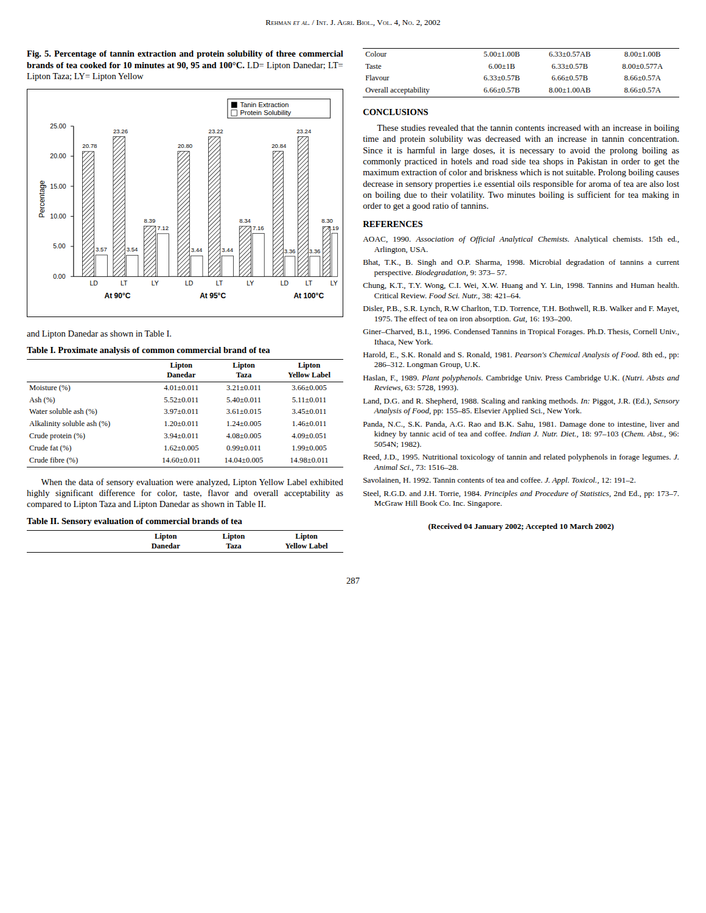Rehman et al. / Int. J. Agri. Biol., Vol. 4, No. 2, 2002
Fig. 5. Percentage of tannin extraction and protein solubility of three commercial brands of tea cooked for 10 minutes at 90, 95 and 100°C. LD= Lipton Danedar; LT= Lipton Taza; LY= Lipton Yellow
Tanin Extraction Protein Solubility 0.00 5.00 10.00 15.00 20.00 25.00 Percentage 20.78 3.57 LD 23.26 3.54 LT 8.39 7.12 LY At 90°C 20.80 3.44 LD 23.22 3.44 LT 8.34 7.16 LY At 95°C 20.84 3.36 LD 23.24 3.36 LT 8.30 7.19 LY At 100°C
and Lipton Danedar as shown in Table I.
Table I. Proximate analysis of common commercial brand of tea
| | Lipton Danedar | Lipton Taza | Lipton Yellow Label |
| --- | --- | --- | --- |
| Moisture (%) | 4.01±0.011 | 3.21±0.011 | 3.66±0.005 |
| Ash (%) | 5.52±0.011 | 5.40±0.011 | 5.11±0.011 |
| Water soluble ash (%) | 3.97±0.011 | 3.61±0.015 | 3.45±0.011 |
| Alkalinity soluble ash (%) | 1.20±0.011 | 1.24±0.005 | 1.46±0.011 |
| Crude protein (%) | 3.94±0.011 | 4.08±0.005 | 4.09±0.051 |
| Crude fat (%) | 1.62±0.005 | 0.99±0.011 | 1.99±0.005 |
| Crude fibre (%) | 14.60±0.011 | 14.04±0.005 | 14.98±0.011 |
When the data of sensory evaluation were analyzed, Lipton Yellow Label exhibited highly significant difference for color, taste, flavor and overall acceptability as compared to Lipton Taza and Lipton Danedar as shown in Table II.
Table II. Sensory evaluation of commercial brands of tea
| | Lipton Danedar | Lipton Taza | Lipton Yellow Label |
| --- | --- | --- | --- |
| Colour | 5.00±1.00B | 6.33±0.57AB | 8.00±1.00B |
| Taste | 6.00±1B | 6.33±0.57B | 8.00±0.577A |
| Flavour | 6.33±0.57B | 6.66±0.57B | 8.66±0.57A |
| Overall acceptability | 6.66±0.57B | 8.00±1.00AB | 8.66±0.57A |
CONCLUSIONS
These studies revealed that the tannin contents increased with an increase in boiling time and protein solubility was decreased with an increase in tannin concentration. Since it is harmful in large doses, it is necessary to avoid the prolong boiling as commonly practiced in hotels and road side tea shops in Pakistan in order to get the maximum extraction of color and briskness which is not suitable. Prolong boiling causes decrease in sensory properties i.e essential oils responsible for aroma of tea are also lost on boiling due to their volatility. Two minutes boiling is sufficient for tea making in order to get a good ratio of tannins.
REFERENCES
AOAC, 1990. Association of Official Analytical Chemists. Analytical chemists. 15th ed., Arlington, USA.
Bhat, T.K., B. Singh and O.P. Sharma, 1998. Microbial degradation of tannins a current perspective. Biodegradation, 9: 373– 57.
Chung, K.T., T.Y. Wong, C.I. Wei, X.W. Huang and Y. Lin, 1998. Tannins and Human health. Critical Review. Food Sci. Nutr., 38: 421–64.
Disler, P.B., S.R. Lynch, R.W Charlton, T.D. Torrence, T.H. Bothwell, R.B. Walker and F. Mayet, 1975. The effect of tea on iron absorption. Gut, 16: 193–200.
Giner–Charved, B.I., 1996. Condensed Tannins in Tropical Forages. Ph.D. Thesis, Cornell Univ., Ithaca, New York.
Harold, E., S.K. Ronald and S. Ronald, 1981. Pearson's Chemical Analysis of Food. 8th ed., pp: 286–312. Longman Group, U.K.
Haslan, F., 1989. Plant polyphenols. Cambridge Univ. Press Cambridge U.K. (Nutri. Absts and Reviews, 63: 5728, 1993).
Land, D.G. and R. Shepherd, 1988. Scaling and ranking methods. In: Piggot, J.R. (Ed.), Sensory Analysis of Food, pp: 155–85. Elsevier Applied Sci., New York.
Panda, N.C., S.K. Panda, A.G. Rao and B.K. Sahu, 1981. Damage done to intestine, liver and kidney by tannic acid of tea and coffee. Indian J. Nutr. Diet., 18: 97–103 (Chem. Abst., 96: 5054N; 1982).
Reed, J.D., 1995. Nutritional toxicology of tannin and related polyphenols in forage legumes. J. Animal Sci., 73: 1516–28.
Savolainen, H. 1992. Tannin contents of tea and coffee. J. Appl. Toxicol., 12: 191–2.
Steel, R.G.D. and J.H. Torrie, 1984. Principles and Procedure of Statistics, 2nd Ed., pp: 173–7. McGraw Hill Book Co. Inc. Singapore.
(Received 04 January 2002; Accepted 10 March 2002)
287